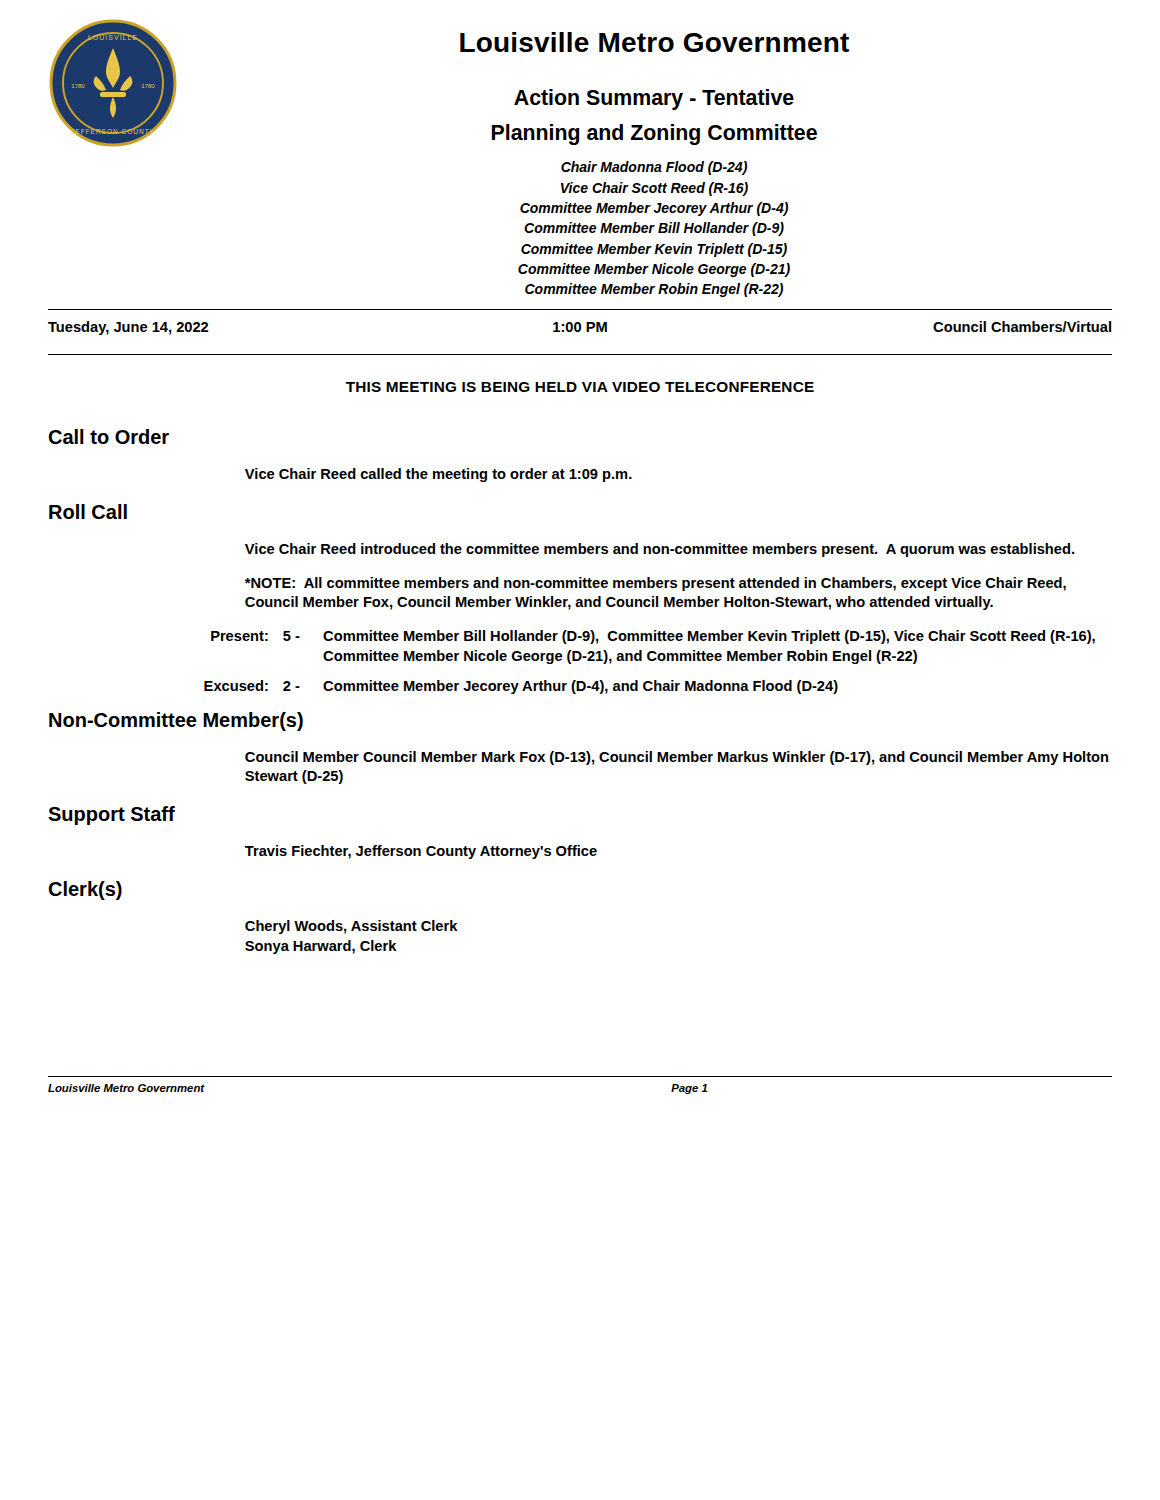LOUISVILLE JEFFERSON COUNTY 1780 1780
Louisville Metro Government
Action Summary - Tentative
Planning and Zoning Committee
Chair Madonna Flood (D-24)
Vice Chair Scott Reed (R-16)
Committee Member Jecorey Arthur (D-4)
Committee Member Bill Hollander (D-9)
Committee Member Kevin Triplett (D-15)
Committee Member Nicole George (D-21)
Committee Member Robin Engel (R-22)
Tuesday, June 14, 2022
1:00 PM
Council Chambers/Virtual
THIS MEETING IS BEING HELD VIA VIDEO TELECONFERENCE
Call to Order
Vice Chair Reed called the meeting to order at 1:09 p.m.
Roll Call
Vice Chair Reed introduced the committee members and non-committee members present. A quorum was established.
*NOTE: All committee members and non-committee members present attended in Chambers, except Vice Chair Reed, Council Member Fox, Council Member Winkler, and Council Member Holton-Stewart, who attended virtually.
Present:
5 -
Committee Member Bill Hollander (D-9), Committee Member Kevin Triplett (D-15), Vice Chair Scott Reed (R-16), Committee Member Nicole George (D-21), and Committee Member Robin Engel (R-22)
Excused:
2 -
Committee Member Jecorey Arthur (D-4), and Chair Madonna Flood (D-24)
Non-Committee Member(s)
Council Member Council Member Mark Fox (D-13), Council Member Markus Winkler (D-17), and Council Member Amy Holton Stewart (D-25)
Support Staff
Travis Fiechter, Jefferson County Attorney's Office
Clerk(s)
Cheryl Woods, Assistant Clerk
Sonya Harward, Clerk
Louisville Metro Government
Page 1